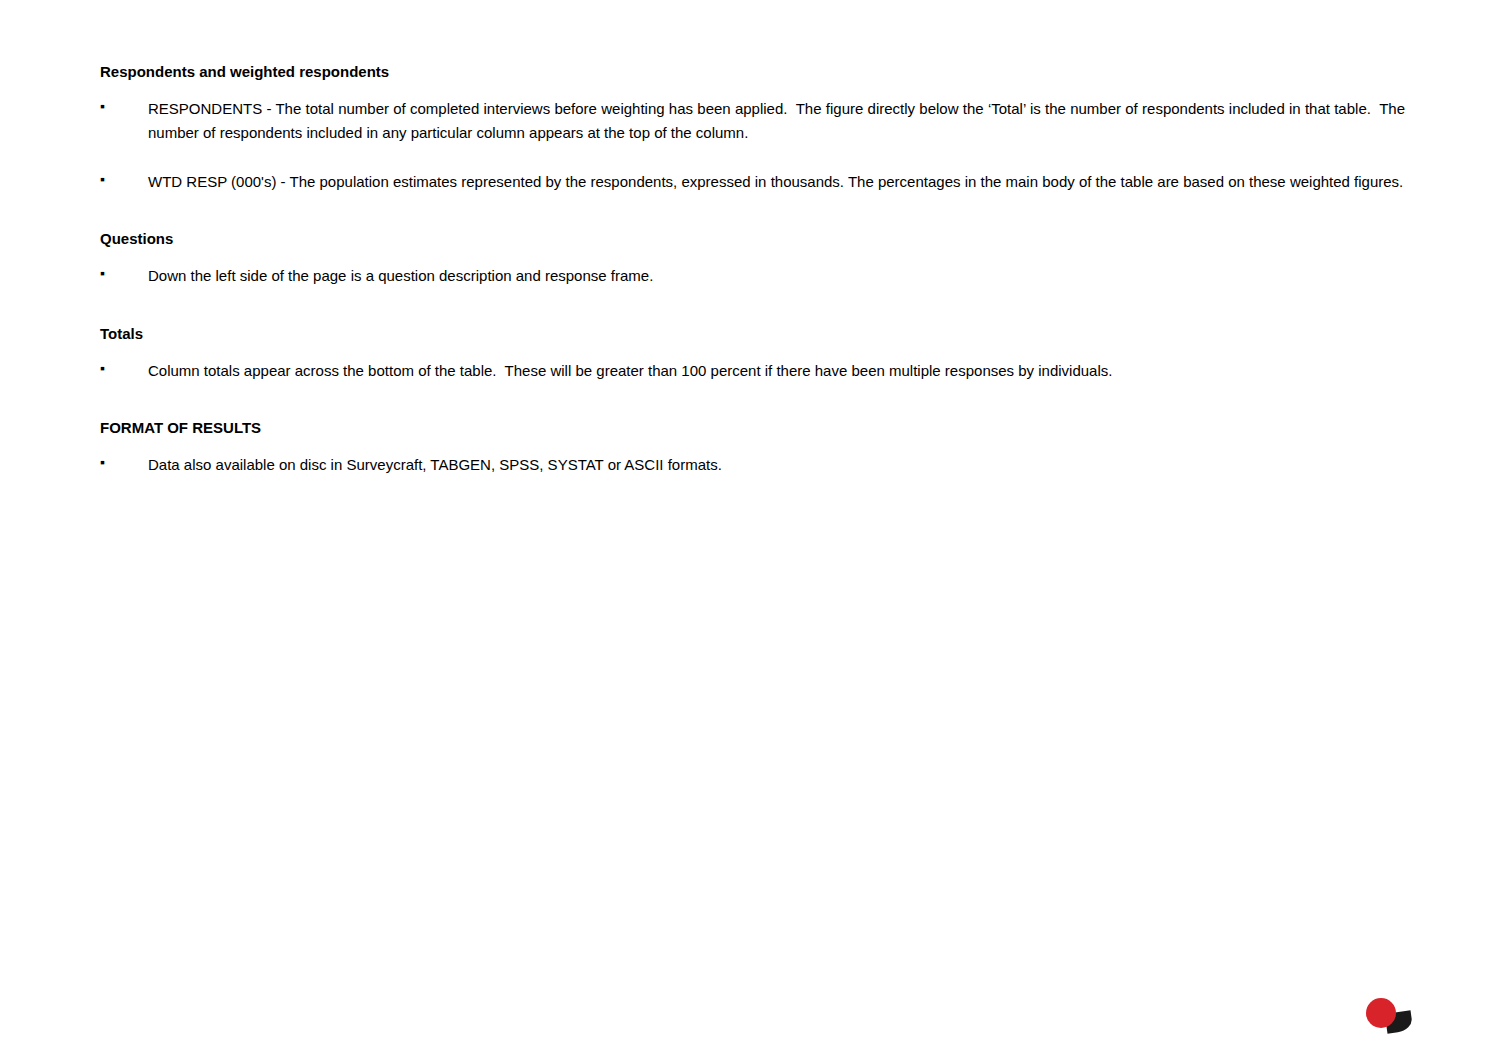Respondents and weighted respondents
RESPONDENTS - The total number of completed interviews before weighting has been applied. The figure directly below the ‘Total’ is the number of respondents included in that table. The number of respondents included in any particular column appears at the top of the column.
WTD RESP (000's) - The population estimates represented by the respondents, expressed in thousands. The percentages in the main body of the table are based on these weighted figures.
Questions
Down the left side of the page is a question description and response frame.
Totals
Column totals appear across the bottom of the table. These will be greater than 100 percent if there have been multiple responses by individuals.
FORMAT OF RESULTS
Data also available on disc in Surveycraft, TABGEN, SPSS, SYSTAT or ASCII formats.